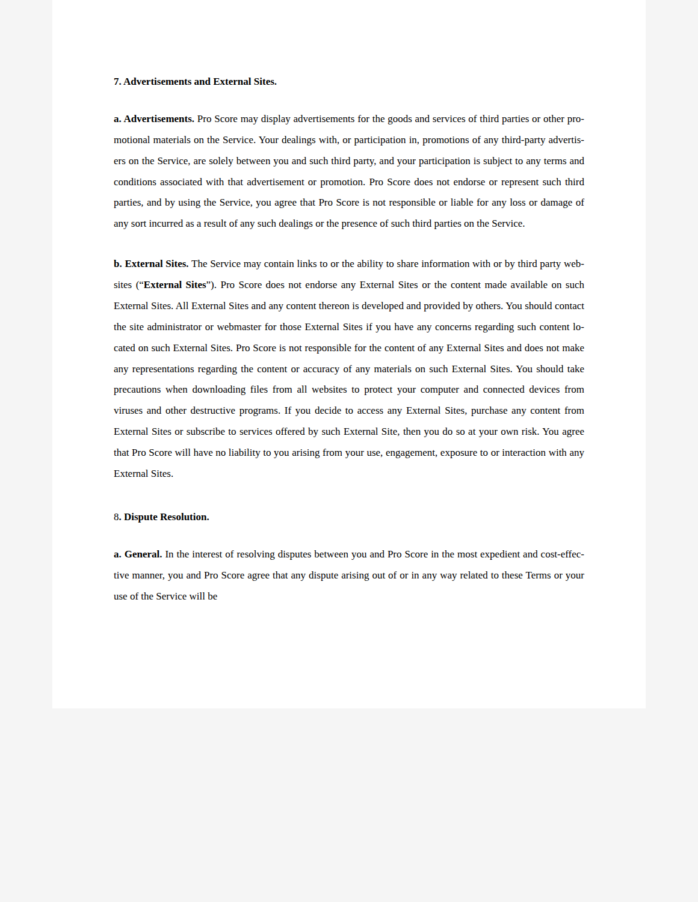7. Advertisements and External Sites.
a. Advertisements. Pro Score may display advertisements for the goods and services of third parties or other promotional materials on the Service. Your dealings with, or participation in, promotions of any third-party advertisers on the Service, are solely between you and such third party, and your participation is subject to any terms and conditions associated with that advertisement or promotion. Pro Score does not endorse or represent such third parties, and by using the Service, you agree that Pro Score is not responsible or liable for any loss or damage of any sort incurred as a result of any such dealings or the presence of such third parties on the Service.
b. External Sites. The Service may contain links to or the ability to share information with or by third party websites (“External Sites”). Pro Score does not endorse any External Sites or the content made available on such External Sites. All External Sites and any content thereon is developed and provided by others. You should contact the site administrator or webmaster for those External Sites if you have any concerns regarding such content located on such External Sites. Pro Score is not responsible for the content of any External Sites and does not make any representations regarding the content or accuracy of any materials on such External Sites. You should take precautions when downloading files from all websites to protect your computer and connected devices from viruses and other destructive programs. If you decide to access any External Sites, purchase any content from External Sites or subscribe to services offered by such External Site, then you do so at your own risk. You agree that Pro Score will have no liability to you arising from your use, engagement, exposure to or interaction with any External Sites.
8. Dispute Resolution.
a. General. In the interest of resolving disputes between you and Pro Score in the most expedient and cost-effective manner, you and Pro Score agree that any dispute arising out of or in any way related to these Terms or your use of the Service will be